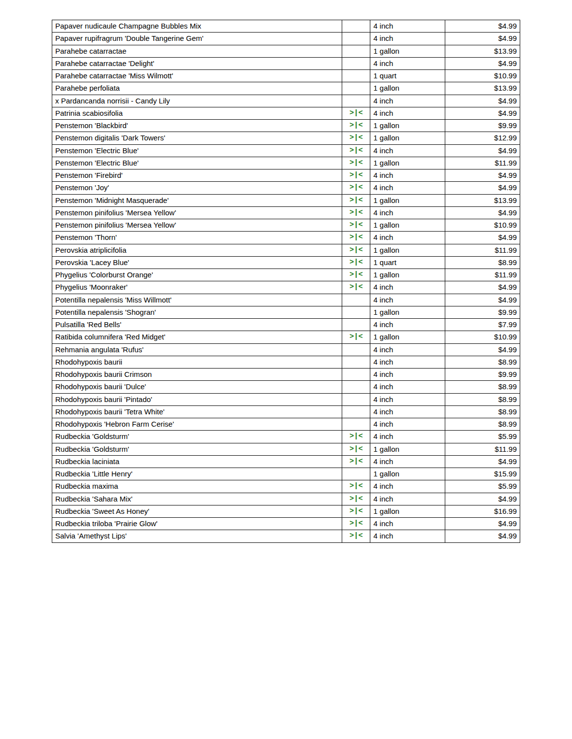| Papaver nudicaule Champagne Bubbles Mix | | 4 inch | $4.99 |
| Papaver rupifragrum 'Double Tangerine Gem' | | 4 inch | $4.99 |
| Parahebe catarractae | | 1 gallon | $13.99 |
| Parahebe catarractae 'Delight' | | 4 inch | $4.99 |
| Parahebe catarractae 'Miss Wilmott' | | 1 quart | $10.99 |
| Parahebe perfoliata | | 1 gallon | $13.99 |
| x Pardancanda norrisii - Candy Lily | | 4 inch | $4.99 |
| Patrinia scabiosifolia | >/< | 4 inch | $4.99 |
| Penstemon 'Blackbird' | >/< | 1 gallon | $9.99 |
| Penstemon digitalis 'Dark Towers' | >/< | 1 gallon | $12.99 |
| Penstemon 'Electric Blue' | >/< | 4 inch | $4.99 |
| Penstemon 'Electric Blue' | >/< | 1 gallon | $11.99 |
| Penstemon 'Firebird' | >/< | 4 inch | $4.99 |
| Penstemon 'Joy' | >/< | 4 inch | $4.99 |
| Penstemon 'Midnight Masquerade' | >/< | 1 gallon | $13.99 |
| Penstemon pinifolius 'Mersea Yellow' | >/< | 4 inch | $4.99 |
| Penstemon pinifolius 'Mersea Yellow' | >/< | 1 gallon | $10.99 |
| Penstemon 'Thorn' | >/< | 4 inch | $4.99 |
| Perovskia atriplicifolia | >/< | 1 gallon | $11.99 |
| Perovskia 'Lacey Blue' | >/< | 1 quart | $8.99 |
| Phygelius 'Colorburst Orange' | >/< | 1 gallon | $11.99 |
| Phygelius 'Moonraker' | >/< | 4 inch | $4.99 |
| Potentilla nepalensis 'Miss Willmott' | | 4 inch | $4.99 |
| Potentilla nepalensis 'Shogran' | | 1 gallon | $9.99 |
| Pulsatilla 'Red Bells' | | 4 inch | $7.99 |
| Ratibida columnifera 'Red Midget' | >/< | 1 gallon | $10.99 |
| Rehmania angulata 'Rufus' | | 4 inch | $4.99 |
| Rhodohypoxis baurii | | 4 inch | $8.99 |
| Rhodohypoxis baurii Crimson | | 4 inch | $9.99 |
| Rhodohypoxis baurii 'Dulce' | | 4 inch | $8.99 |
| Rhodohypoxis baurii 'Pintado' | | 4 inch | $8.99 |
| Rhodohypoxis baurii 'Tetra White' | | 4 inch | $8.99 |
| Rhodohypoxis 'Hebron Farm Cerise' | | 4 inch | $8.99 |
| Rudbeckia 'Goldsturm' | >/< | 4 inch | $5.99 |
| Rudbeckia 'Goldsturm' | >/< | 1 gallon | $11.99 |
| Rudbeckia laciniata | >/< | 4 inch | $4.99 |
| Rudbeckia 'Little Henry' | | 1 gallon | $15.99 |
| Rudbeckia maxima | >/< | 4 inch | $5.99 |
| Rudbeckia 'Sahara Mix' | >/< | 4 inch | $4.99 |
| Rudbeckia 'Sweet As Honey' | >/< | 1 gallon | $16.99 |
| Rudbeckia triloba 'Prairie Glow' | >/< | 4 inch | $4.99 |
| Salvia 'Amethyst Lips' | >/< | 4 inch | $4.99 |